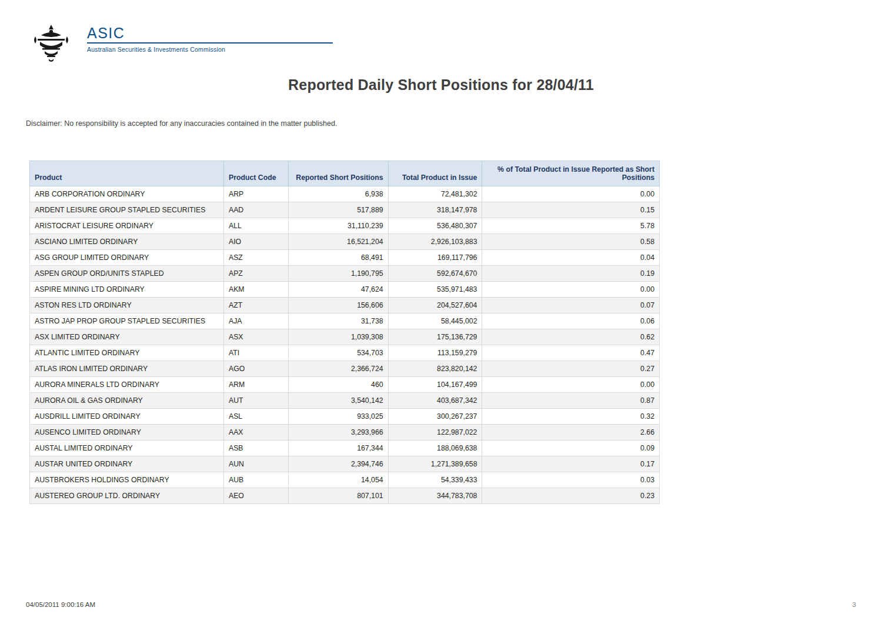ASIC
Australian Securities & Investments Commission
Reported Daily Short Positions for 28/04/11
Disclaimer: No responsibility is accepted for any inaccuracies contained in the matter published.
| Product | Product Code | Reported Short Positions | Total Product in Issue | % of Total Product in Issue Reported as Short Positions |
| --- | --- | --- | --- | --- |
| ARB CORPORATION ORDINARY | ARP | 6,938 | 72,481,302 | 0.00 |
| ARDENT LEISURE GROUP STAPLED SECURITIES | AAD | 517,889 | 318,147,978 | 0.15 |
| ARISTOCRAT LEISURE ORDINARY | ALL | 31,110,239 | 536,480,307 | 5.78 |
| ASCIANO LIMITED ORDINARY | AIO | 16,521,204 | 2,926,103,883 | 0.58 |
| ASG GROUP LIMITED ORDINARY | ASZ | 68,491 | 169,117,796 | 0.04 |
| ASPEN GROUP ORD/UNITS STAPLED | APZ | 1,190,795 | 592,674,670 | 0.19 |
| ASPIRE MINING LTD ORDINARY | AKM | 47,624 | 535,971,483 | 0.00 |
| ASTON RES LTD ORDINARY | AZT | 156,606 | 204,527,604 | 0.07 |
| ASTRO JAP PROP GROUP STAPLED SECURITIES | AJA | 31,738 | 58,445,002 | 0.06 |
| ASX LIMITED ORDINARY | ASX | 1,039,308 | 175,136,729 | 0.62 |
| ATLANTIC LIMITED ORDINARY | ATI | 534,703 | 113,159,279 | 0.47 |
| ATLAS IRON LIMITED ORDINARY | AGO | 2,366,724 | 823,820,142 | 0.27 |
| AURORA MINERALS LTD ORDINARY | ARM | 460 | 104,167,499 | 0.00 |
| AURORA OIL & GAS ORDINARY | AUT | 3,540,142 | 403,687,342 | 0.87 |
| AUSDRILL LIMITED ORDINARY | ASL | 933,025 | 300,267,237 | 0.32 |
| AUSENCO LIMITED ORDINARY | AAX | 3,293,966 | 122,987,022 | 2.66 |
| AUSTAL LIMITED ORDINARY | ASB | 167,344 | 188,069,638 | 0.09 |
| AUSTAR UNITED ORDINARY | AUN | 2,394,746 | 1,271,389,658 | 0.17 |
| AUSTBROKERS HOLDINGS ORDINARY | AUB | 14,054 | 54,339,433 | 0.03 |
| AUSTEREO GROUP LTD. ORDINARY | AEO | 807,101 | 344,783,708 | 0.23 |
04/05/2011 9:00:16 AM 3